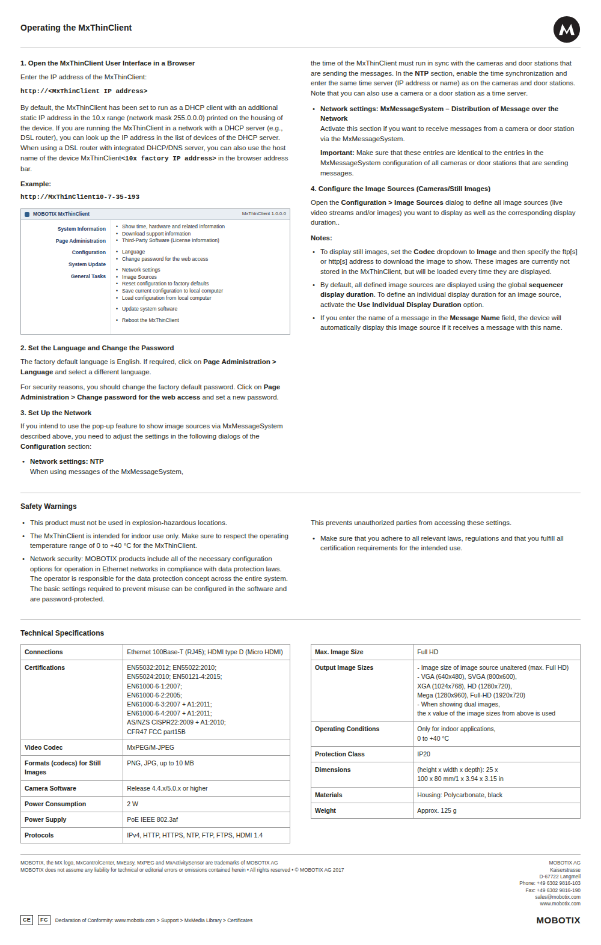Operating the MxThinClient
1. Open the MxThinClient User Interface in a Browser
Enter the IP address of the MxThinClient:
http://<MxThinClient IP address>
By default, the MxThinClient has been set to run as a DHCP client with an additional static IP address in the 10.x range (network mask 255.0.0.0) printed on the housing of the device. If you are running the MxThinClient in a network with a DHCP server (e.g., DSL router), you can look up the IP address in the list of devices of the DHCP server. When using a DSL router with integrated DHCP/DNS server, you can also use the host name of the device MxThinClient<10x factory IP address> in the browser address bar.
Example:
http://MxThinClient10-7-35-193
MOBOTIX MxThinClient MxThinClient 1.0.0.0
System Information
Page Administration
Configuration
System Update
General Tasks
Show time, hardware and related information
Download support information
Third-Party Software (License Information)
Language
Change password for the web access
Network settings
Image Sources
Reset configuration to factory defaults
Save current configuration to local computer
Load configuration from local computer
Update system software
Reboot the MxThinClient
2. Set the Language and Change the Password
The factory default language is English. If required, click on Page Administration > Language and select a different language.
For security reasons, you should change the factory default password. Click on Page Administration > Change password for the web access and set a new password.
3. Set Up the Network
If you intend to use the pop-up feature to show image sources via MxMessageSystem described above, you need to adjust the settings in the following dialogs of the Configuration section:
Network settings: NTP
When using messages of the MxMessageSystem,
the time of the MxThinClient must run in sync with the cameras and door stations that are sending the messages. In the NTP section, enable the time synchronization and enter the same time server (IP address or name) as on the cameras and door stations. Note that you can also use a camera or a door station as a time server.
Network settings: MxMessageSystem – Distribution of Message over the Network
Activate this section if you want to receive messages from a camera or door station via the MxMessageSystem.
Important: Make sure that these entries are identical to the entries in the MxMessageSystem configuration of all cameras or door stations that are sending messages.
4. Configure the Image Sources (Cameras/Still Images)
Open the Configuration > Image Sources dialog to define all image sources (live video streams and/or images) you want to display as well as the corresponding display duration..
Notes:
To display still images, set the Codec dropdown to Image and then specify the ftp[s] or http[s] address to download the image to show. These images are currently not stored in the MxThinClient, but will be loaded every time they are displayed.
By default, all defined image sources are displayed using the global sequencer display duration. To define an individual display duration for an image source, activate the Use Individual Display Duration option.
If you enter the name of a message in the Message Name field, the device will automatically display this image source if it receives a message with this name.
Safety Warnings
This product must not be used in explosion-hazardous locations.
The MxThinClient is intended for indoor use only. Make sure to respect the operating temperature range of 0 to +40 °C for the MxThinClient.
Network security: MOBOTIX products include all of the necessary configuration options for operation in Ethernet networks in compliance with data protection laws. The operator is responsible for the data protection concept across the entire system. The basic settings required to prevent misuse can be configured in the software and are password-protected.
This prevents unauthorized parties from accessing these settings.
Make sure that you adhere to all relevant laws, regulations and that you fulfill all certification requirements for the intended use.
Technical Specifications
| Connections | Ethernet 100Base-T (RJ45); HDMI type D (Micro HDMI) |
| Certifications | EN55032:2012; EN55022:2010; EN55024:2010; EN50121-4:2015; EN61000-6-1:2007; EN61000-6-2:2005; EN61000-6-3:2007 + A1:2011; EN61000-6-4:2007 + A1:2011; AS/NZS CISPR22:2009 + A1:2010; CFR47 FCC part15B |
| Video Codec | MxPEG/M-JPEG |
| Formats (codecs) for Still Images | PNG, JPG, up to 10 MB |
| Camera Software | Release 4.4.x/5.0.x or higher |
| Power Consumption | 2 W |
| Power Supply | PoE IEEE 802.3af |
| Protocols | IPv4, HTTP, HTTPS, NTP, FTP, FTPS, HDMI 1.4 |
| Max. Image Size | Full HD |
| Output Image Sizes | - Image size of image source unaltered (max. Full HD) - VGA (640x480), SVGA (800x600), XGA (1024x768), HD (1280x720), Mega (1280x960), Full-HD (1920x720) - When showing dual images, the x value of the image sizes from above is used |
| Operating Conditions | Only for indoor applications, 0 to +40 °C |
| Protection Class | IP20 |
| Dimensions | (height x width x depth): 25 x 100 x 80 mm/1 x 3.94 x 3.15 in |
| Materials | Housing: Polycarbonate, black |
| Weight | Approx. 125 g |
MOBOTIX, the MX logo, MxControlCenter, MxEasy, MxPEG and MxActivitySensor are trademarks of MOBOTIX AG
MOBOTIX does not assume any liability for technical or editorial errors or omissions contained herein • All rights reserved • © MOBOTIX AG 2017
MOBOTIX AG
Kaiserstrasse
D-67722 Langmeil
Phone: +49 6302 9816-103
Fax: +49 6302 9816-190
sales@mobotix.com
www.mobotix.com
CE FC Declaration of Conformity: www.mobotix.com > Support > MxMedia Library > Certificates
MOBOTIX